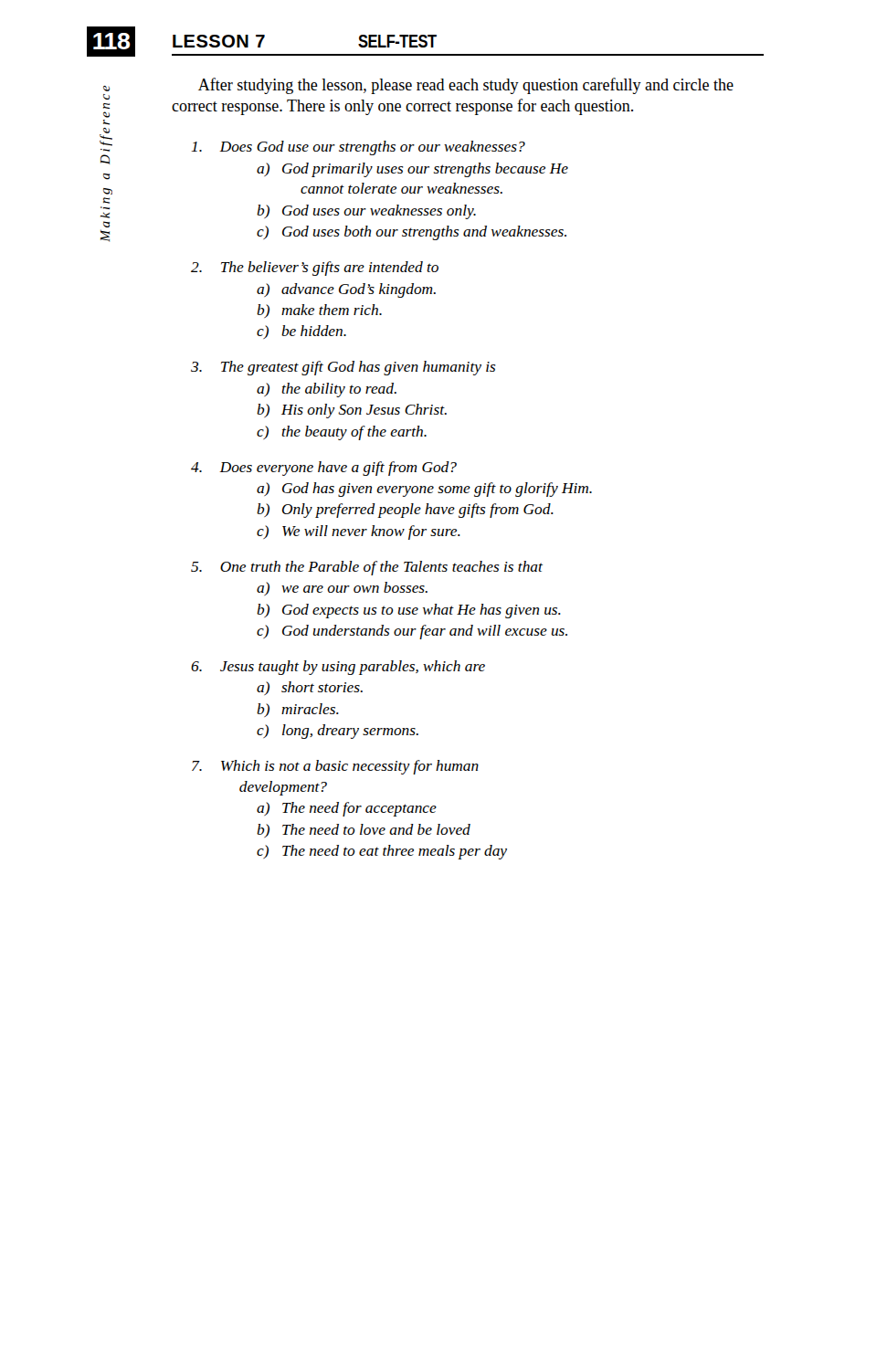118
Making a Difference
LESSON 7 SELF-TEST
After studying the lesson, please read each study question carefully and circle the correct response. There is only one correct response for each question.
1. Does God use our strengths or our weaknesses?
a) God primarily uses our strengths because Hecannot tolerate our weaknesses.
b) God uses our weaknesses only.
c) God uses both our strengths and weaknesses.
2. The believer’s gifts are intended to
a) advance God’s kingdom.
b) make them rich.
c) be hidden.
3. The greatest gift God has given humanity is
a) the ability to read.
b) His only Son Jesus Christ.
c) the beauty of the earth.
4. Does everyone have a gift from God?
a) God has given everyone some gift to glorify Him.
b) Only preferred people have gifts from God.
c) We will never know for sure.
5. One truth the Parable of the Talents teaches is that
a) we are our own bosses.
b) God expects us to use what He has given us.
c) God understands our fear and will excuse us.
6. Jesus taught by using parables, which are
a) short stories.
b) miracles.
c) long, dreary sermons.
7. Which is not a basic necessity for humandevelopment?
a) The need for acceptance
b) The need to love and be loved
c) The need to eat three meals per day